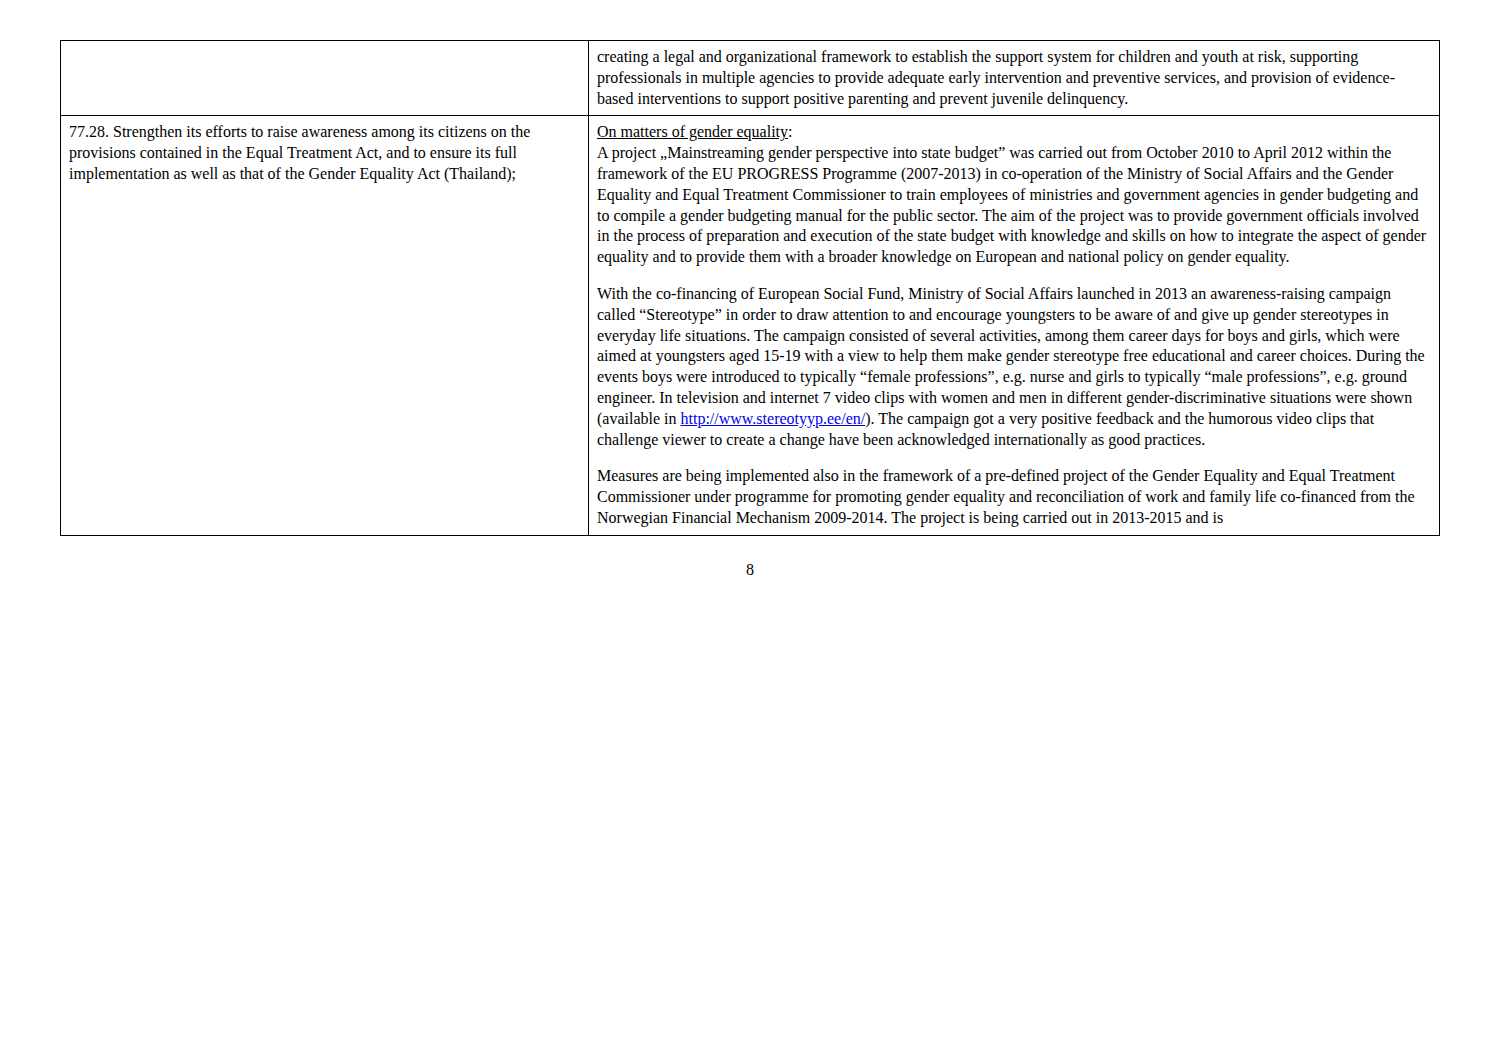| | creating a legal and organizational framework to establish the support system for children and youth at risk, supporting professionals in multiple agencies to provide adequate early intervention and preventive services, and provision of evidence-based interventions to support positive parenting and prevent juvenile delinquency. |
| 77.28. Strengthen its efforts to raise awareness among its citizens on the provisions contained in the Equal Treatment Act, and to ensure its full implementation as well as that of the Gender Equality Act (Thailand); | On matters of gender equality : A project „Mainstreaming gender perspective into state budget” was carried out from October 2010 to April 2012 within the framework of the EU PROGRESS Programme (2007-2013) in co-operation of the Ministry of Social Affairs and the Gender Equality and Equal Treatment Commissioner to train employees of ministries and government agencies in gender budgeting and to compile a gender budgeting manual for the public sector. The aim of the project was to provide government officials involved in the process of preparation and execution of the state budget with knowledge and skills on how to integrate the aspect of gender equality and to provide them with a broader knowledge on European and national policy on gender equality. With the co-financing of European Social Fund, Ministry of Social Affairs launched in 2013 an awareness-raising campaign called “Stereotype” in order to draw attention to and encourage youngsters to be aware of and give up gender stereotypes in everyday life situations. The campaign consisted of several activities, among them career days for boys and girls, which were aimed at youngsters aged 15-19 with a view to help them make gender stereotype free educational and career choices. During the events boys were introduced to typically “female professions”, e.g. nurse and girls to typically “male professions”, e.g. ground engineer. In television and internet 7 video clips with women and men in different gender-discriminative situations were shown (available in http://www.stereotyyp.ee/en/ ). The campaign got a very positive feedback and the humorous video clips that challenge viewer to create a change have been acknowledged internationally as good practices. Measures are being implemented also in the framework of a pre-defined project of the Gender Equality and Equal Treatment Commissioner under programme for promoting gender equality and reconciliation of work and family life co-financed from the Norwegian Financial Mechanism 2009-2014. The project is being carried out in 2013-2015 and is |
8